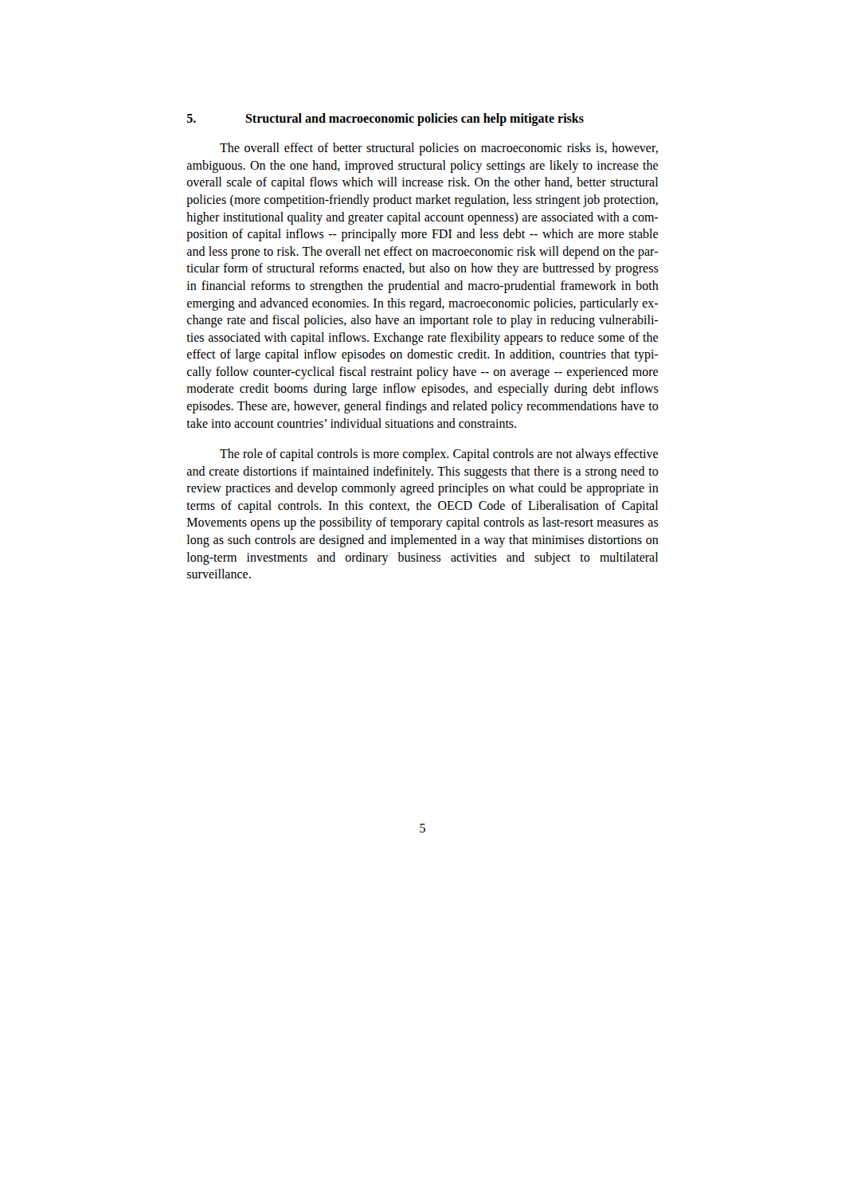5. Structural and macroeconomic policies can help mitigate risks
The overall effect of better structural policies on macroeconomic risks is, however, ambiguous. On the one hand, improved structural policy settings are likely to increase the overall scale of capital flows which will increase risk. On the other hand, better structural policies (more competition-friendly product market regulation, less stringent job protection, higher institutional quality and greater capital account openness) are associated with a composition of capital inflows -- principally more FDI and less debt -- which are more stable and less prone to risk. The overall net effect on macroeconomic risk will depend on the particular form of structural reforms enacted, but also on how they are buttressed by progress in financial reforms to strengthen the prudential and macro-prudential framework in both emerging and advanced economies. In this regard, macroeconomic policies, particularly exchange rate and fiscal policies, also have an important role to play in reducing vulnerabilities associated with capital inflows. Exchange rate flexibility appears to reduce some of the effect of large capital inflow episodes on domestic credit. In addition, countries that typically follow counter-cyclical fiscal restraint policy have -- on average -- experienced more moderate credit booms during large inflow episodes, and especially during debt inflows episodes. These are, however, general findings and related policy recommendations have to take into account countries’ individual situations and constraints.
The role of capital controls is more complex. Capital controls are not always effective and create distortions if maintained indefinitely. This suggests that there is a strong need to review practices and develop commonly agreed principles on what could be appropriate in terms of capital controls. In this context, the OECD Code of Liberalisation of Capital Movements opens up the possibility of temporary capital controls as last-resort measures as long as such controls are designed and implemented in a way that minimises distortions on long-term investments and ordinary business activities and subject to multilateral surveillance.
5